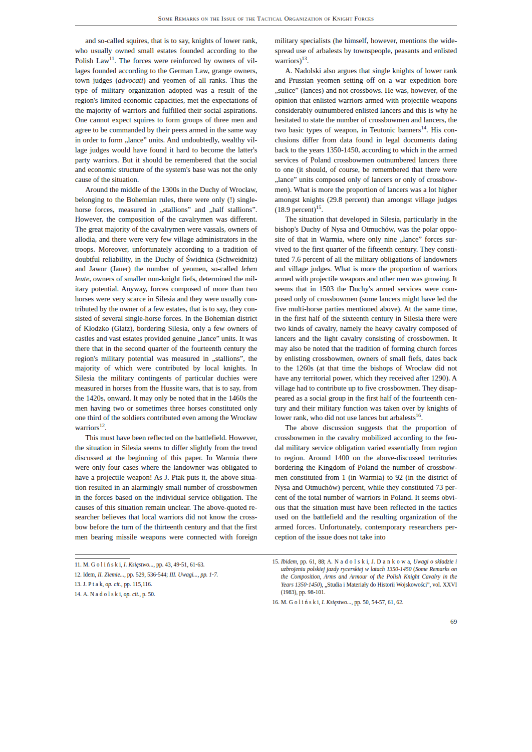Some Remarks on the Issue of the Tactical Organization of Knight Forces
and so-called squires, that is to say, knights of lower rank, who usually owned small estates founded according to the Polish Law11. The forces were reinforced by owners of villages founded according to the German Law, grange owners, town judges (advocati) and yeomen of all ranks. Thus the type of military organization adopted was a result of the region's limited economic capacities, met the expectations of the majority of warriors and fulfilled their social aspirations. One cannot expect squires to form groups of three men and agree to be commanded by their peers armed in the same way in order to form „lance” units. And undoubtedly, wealthy village judges would have found it hard to become the latter's party warriors. But it should be remembered that the social and economic structure of the system's base was not the only cause of the situation.
Around the middle of the 1300s in the Duchy of Wrocław, belonging to the Bohemian rules, there were only (!) single-horse forces, measured in „stallions” and „half stallions”. However, the composition of the cavalrymen was different. The great majority of the cavalrymen were vassals, owners of allodia, and there were very few village administrators in the troops. Moreover, unfortunately according to a tradition of doubtful reliability, in the Duchy of Świdnica (Schweidnitz) and Jawor (Jauer) the number of yeomen, so-called lehen leute, owners of smaller non-knight fiefs, determined the military potential. Anyway, forces composed of more than two horses were very scarce in Silesia and they were usually contributed by the owner of a few estates, that is to say, they consisted of several single-horse forces. In the Bohemian district of Kłodzko (Glatz), bordering Silesia, only a few owners of castles and vast estates provided genuine „lance” units. It was there that in the second quarter of the fourteenth century the region's military potential was measured in „stallions”, the majority of which were contributed by local knights. In Silesia the military contingents of particular duchies were measured in horses from the Hussite wars, that is to say, from the 1420s, onward. It may only be noted that in the 1460s the men having two or sometimes three horses constituted only one third of the soldiers contributed even among the Wrocław warriors12.
This must have been reflected on the battlefield. However, the situation in Silesia seems to differ slightly from the trend discussed at the beginning of this paper. In Warmia there were only four cases where the landowner was obligated to have a projectile weapon! As J. Ptak puts it, the above situation resulted in an alarmingly small number of crossbowmen in the forces based on the individual service obligation. The causes of this situation remain unclear. The above-quoted researcher believes that local warriors did not know the crossbow before the turn of the thirteenth century and that the first men bearing missile weapons were connected with foreign military specialists (he himself, however, mentions the widespread use of arbalests by townspeople, peasants and enlisted warriors)13.
A. Nadolski also argues that single knights of lower rank and Prussian yeomen setting off on a war expedition bore „sulice” (lances) and not crossbows. He was, however, of the opinion that enlisted warriors armed with projectile weapons considerably outnumbered enlisted lancers and this is why he hesitated to state the number of crossbowmen and lancers, the two basic types of weapon, in Teutonic banners14. His conclusions differ from data found in legal documents dating back to the years 1350-1450, according to which in the armed services of Poland crossbowmen outnumbered lancers three to one (it should, of course, be remembered that there were „lance” units composed only of lancers or only of crossbowmen). What is more the proportion of lancers was a lot higher amongst knights (29.8 percent) than amongst village judges (18.9 percent)15.
The situation that developed in Silesia, particularly in the bishop's Duchy of Nysa and Otmuchów, was the polar opposite of that in Warmia, where only nine „lance” forces survived to the first quarter of the fifteenth century. They constituted 7.6 percent of all the military obligations of landowners and village judges. What is more the proportion of warriors armed with projectile weapons and other men was growing. It seems that in 1503 the Duchy's armed services were composed only of crossbowmen (some lancers might have led the five multi-horse parties mentioned above). At the same time, in the first half of the sixteenth century in Silesia there were two kinds of cavalry, namely the heavy cavalry composed of lancers and the light cavalry consisting of crossbowmen. It may also be noted that the tradition of forming church forces by enlisting crossbowmen, owners of small fiefs, dates back to the 1260s (at that time the bishops of Wrocław did not have any territorial power, which they received after 1290). A village had to contribute up to five crossbowmen. They disappeared as a social group in the first half of the fourteenth century and their military function was taken over by knights of lower rank, who did not use lances but arbalests16.
The above discussion suggests that the proportion of crossbowmen in the cavalry mobilized according to the feudal military service obligation varied essentially from region to region. Around 1400 on the above-discussed territories bordering the Kingdom of Poland the number of crossbowmen constituted from 1 (in Warmia) to 92 (in the district of Nysa and Otmuchów) percent, while they constituted 73 percent of the total number of warriors in Poland. It seems obvious that the situation must have been reflected in the tactics used on the battlefield and the resulting organization of the armed forces. Unfortunately, contemporary researchers perception of the issue does not take into
M. G o l i ń s k i, I. Księstwo..., pp. 43, 49-51, 61-63.
Idem, II. Ziemie..., pp. 529, 536-544; III. Uwagi..., pp. 1-7.
J. P t a k, op. cit., pp. 115,116.
A. N a d o l s k i, op. cit., p. 50.
Ibidem, pp. 61, 88; A. N a d o l s k i, J. D a n k o w a, Uwagi o składzie i uzbrojeniu polskiej jazdy rycerskiej w latach 1350-1450 (Some Remarks on the Composition, Arms and Armour of the Polish Knight Cavalry in the Years 1350-1450), „Studia i Materiały do Historii Wojskowości”, vol. XXVI (1983), pp. 98-101.
M. G o l i ń s k i, I. Księstwo..., pp. 50, 54-57, 61, 62.
69